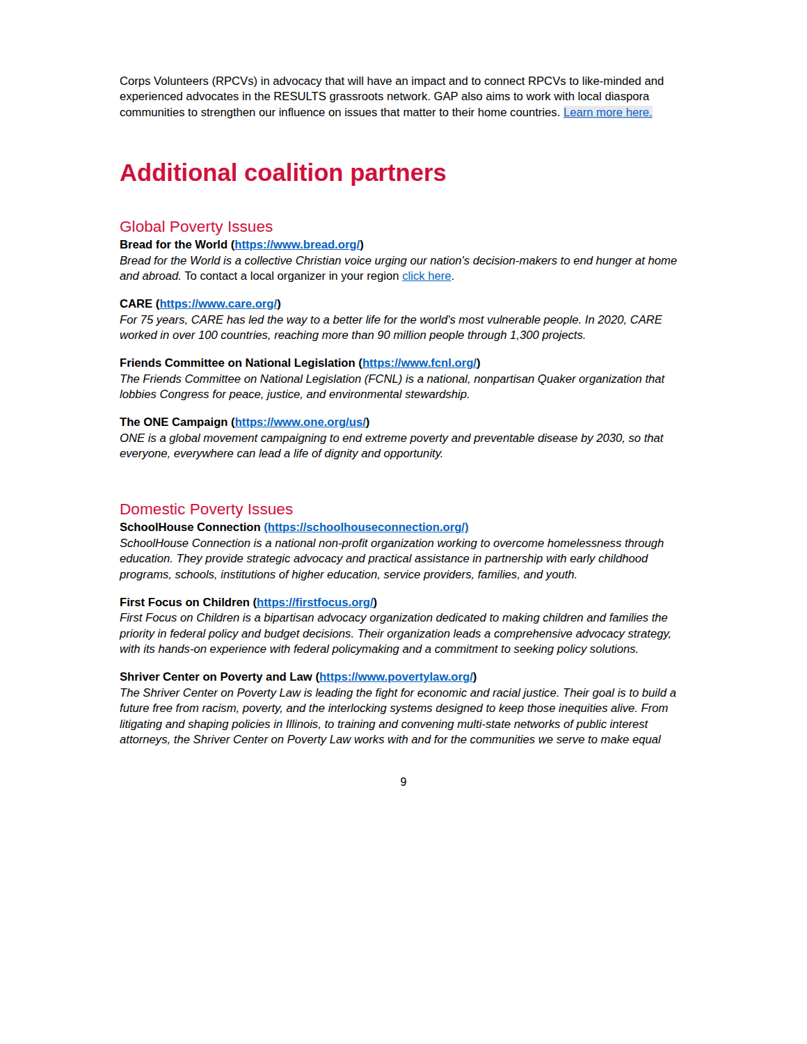Corps Volunteers (RPCVs) in advocacy that will have an impact and to connect RPCVs to like-minded and experienced advocates in the RESULTS grassroots network. GAP also aims to work with local diaspora communities to strengthen our influence on issues that matter to their home countries. Learn more here.
Additional coalition partners
Global Poverty Issues
Bread for the World (https://www.bread.org/)
Bread for the World is a collective Christian voice urging our nation's decision-makers to end hunger at home and abroad. To contact a local organizer in your region click here.
CARE (https://www.care.org/)
For 75 years, CARE has led the way to a better life for the world's most vulnerable people. In 2020, CARE worked in over 100 countries, reaching more than 90 million people through 1,300 projects.
Friends Committee on National Legislation (https://www.fcnl.org/)
The Friends Committee on National Legislation (FCNL) is a national, nonpartisan Quaker organization that lobbies Congress for peace, justice, and environmental stewardship.
The ONE Campaign (https://www.one.org/us/)
ONE is a global movement campaigning to end extreme poverty and preventable disease by 2030, so that everyone, everywhere can lead a life of dignity and opportunity.
Domestic Poverty Issues
SchoolHouse Connection (https://schoolhouseconnection.org/)
SchoolHouse Connection is a national non-profit organization working to overcome homelessness through education. They provide strategic advocacy and practical assistance in partnership with early childhood programs, schools, institutions of higher education, service providers, families, and youth.
First Focus on Children (https://firstfocus.org/)
First Focus on Children is a bipartisan advocacy organization dedicated to making children and families the priority in federal policy and budget decisions. Their organization leads a comprehensive advocacy strategy, with its hands-on experience with federal policymaking and a commitment to seeking policy solutions.
Shriver Center on Poverty and Law (https://www.povertylaw.org/)
The Shriver Center on Poverty Law is leading the fight for economic and racial justice. Their goal is to build a future free from racism, poverty, and the interlocking systems designed to keep those inequities alive. From litigating and shaping policies in Illinois, to training and convening multi-state networks of public interest attorneys, the Shriver Center on Poverty Law works with and for the communities we serve to make equal
9